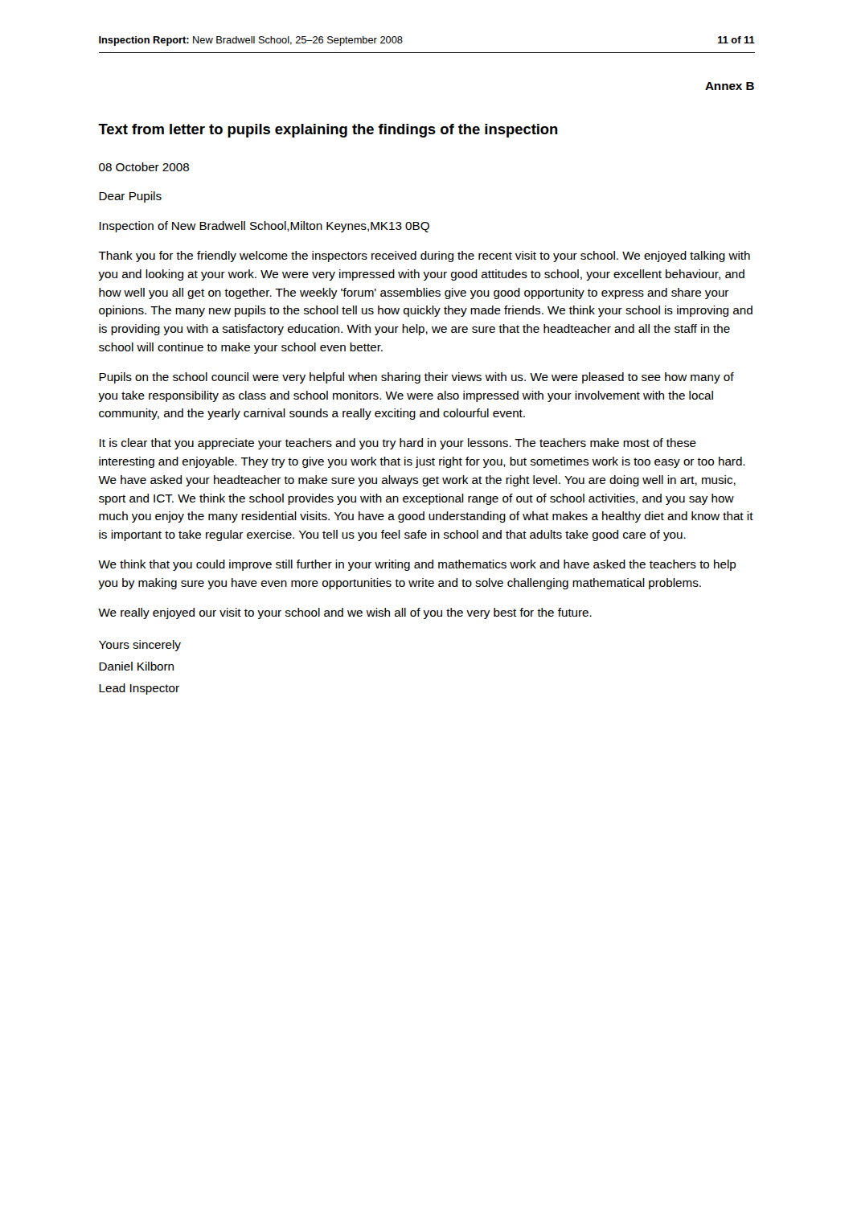Inspection Report: New Bradwell School, 25–26 September 2008
11 of 11
Annex B
Text from letter to pupils explaining the findings of the inspection
08 October 2008
Dear Pupils
Inspection of New Bradwell School,Milton Keynes,MK13 0BQ
Thank you for the friendly welcome the inspectors received during the recent visit to your school. We enjoyed talking with you and looking at your work. We were very impressed with your good attitudes to school, your excellent behaviour, and how well you all get on together. The weekly 'forum' assemblies give you good opportunity to express and share your opinions. The many new pupils to the school tell us how quickly they made friends. We think your school is improving and is providing you with a satisfactory education. With your help, we are sure that the headteacher and all the staff in the school will continue to make your school even better.
Pupils on the school council were very helpful when sharing their views with us. We were pleased to see how many of you take responsibility as class and school monitors. We were also impressed with your involvement with the local community, and the yearly carnival sounds a really exciting and colourful event.
It is clear that you appreciate your teachers and you try hard in your lessons. The teachers make most of these interesting and enjoyable. They try to give you work that is just right for you, but sometimes work is too easy or too hard. We have asked your headteacher to make sure you always get work at the right level. You are doing well in art, music, sport and ICT. We think the school provides you with an exceptional range of out of school activities, and you say how much you enjoy the many residential visits. You have a good understanding of what makes a healthy diet and know that it is important to take regular exercise. You tell us you feel safe in school and that adults take good care of you.
We think that you could improve still further in your writing and mathematics work and have asked the teachers to help you by making sure you have even more opportunities to write and to solve challenging mathematical problems.
We really enjoyed our visit to your school and we wish all of you the very best for the future.
Yours sincerely
Daniel Kilborn
Lead Inspector